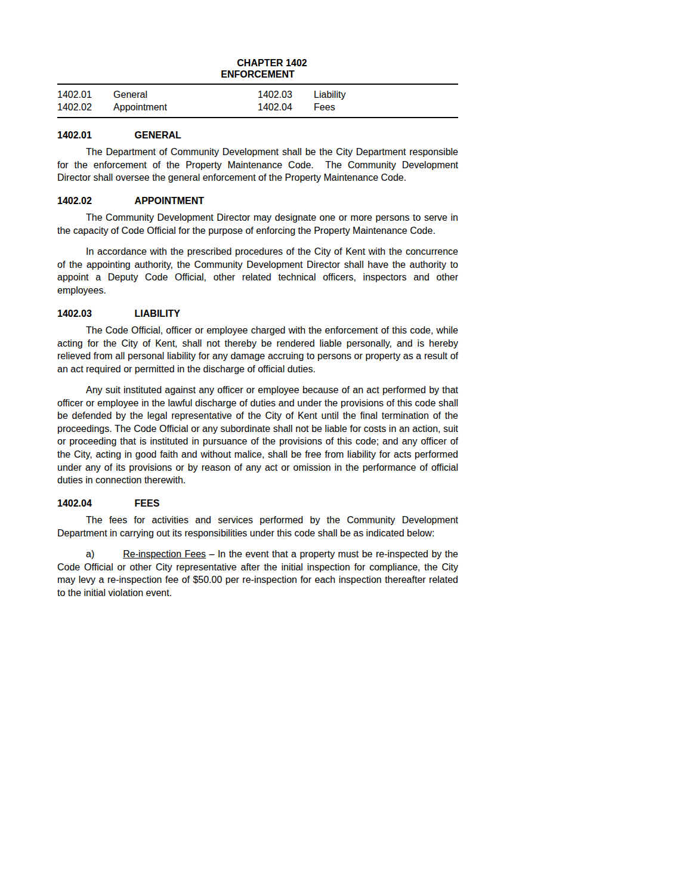CHAPTER 1402
ENFORCEMENT
| 1402.01 | General | 1402.03 | Liability |
| 1402.02 | Appointment | 1402.04 | Fees |
1402.01 GENERAL
The Department of Community Development shall be the City Department responsible for the enforcement of the Property Maintenance Code. The Community Development Director shall oversee the general enforcement of the Property Maintenance Code.
1402.02 APPOINTMENT
The Community Development Director may designate one or more persons to serve in the capacity of Code Official for the purpose of enforcing the Property Maintenance Code.
In accordance with the prescribed procedures of the City of Kent with the concurrence of the appointing authority, the Community Development Director shall have the authority to appoint a Deputy Code Official, other related technical officers, inspectors and other employees.
1402.03 LIABILITY
The Code Official, officer or employee charged with the enforcement of this code, while acting for the City of Kent, shall not thereby be rendered liable personally, and is hereby relieved from all personal liability for any damage accruing to persons or property as a result of an act required or permitted in the discharge of official duties.
Any suit instituted against any officer or employee because of an act performed by that officer or employee in the lawful discharge of duties and under the provisions of this code shall be defended by the legal representative of the City of Kent until the final termination of the proceedings. The Code Official or any subordinate shall not be liable for costs in an action, suit or proceeding that is instituted in pursuance of the provisions of this code; and any officer of the City, acting in good faith and without malice, shall be free from liability for acts performed under any of its provisions or by reason of any act or omission in the performance of official duties in connection therewith.
1402.04 FEES
The fees for activities and services performed by the Community Development Department in carrying out its responsibilities under this code shall be as indicated below:
a) Re-inspection Fees – In the event that a property must be re-inspected by the Code Official or other City representative after the initial inspection for compliance, the City may levy a re-inspection fee of $50.00 per re-inspection for each inspection thereafter related to the initial violation event.